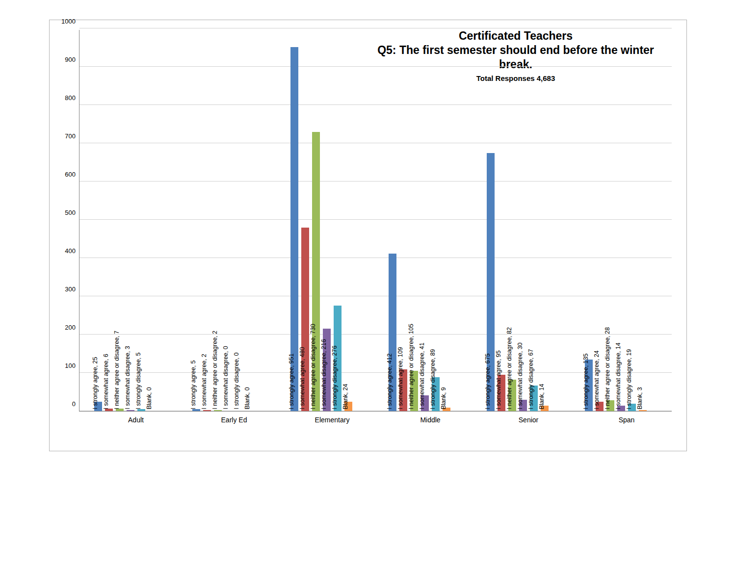Certificated Teachers
Q5: The first semester should end before the winter break.
Total Responses 4,683
0
100
200
300
400
500
600
700
800
900
1000
I strongly agree, 25
I somewhat agree, 6
I neither agree or disagree, 7
I somewhat disagree, 3
I strongly disagree, 5
Blank, 0
Adult
I strongly agree, 5
I somewhat agree, 2
I neither agree or disagree, 2
I somewhat disagree, 0
I strongly disagree, 0
Blank, 0
Early Ed
I strongly agree, 951
I somewhat agree, 480
I neither agree or disagree, 730
I somewhat disagree, 216
I strongly disagree, 276
Blank, 24
Elementary
I strongly agree, 412
I somewhat agree, 109
I neither agree or disagree, 105
I somewhat disagree, 41
I strongly disagree, 89
Blank, 9
Middle
I strongly agree, 675
I somewhat agree, 95
I neither agree or disagree, 82
I somewhat disagree, 30
I strongly disagree, 67
Blank, 14
Senior
I strongly agree, 135
I somewhat agree, 24
I neither agree or disagree, 28
I somewhat disagree, 14
I strongly disagree, 19
Blank, 3
Span